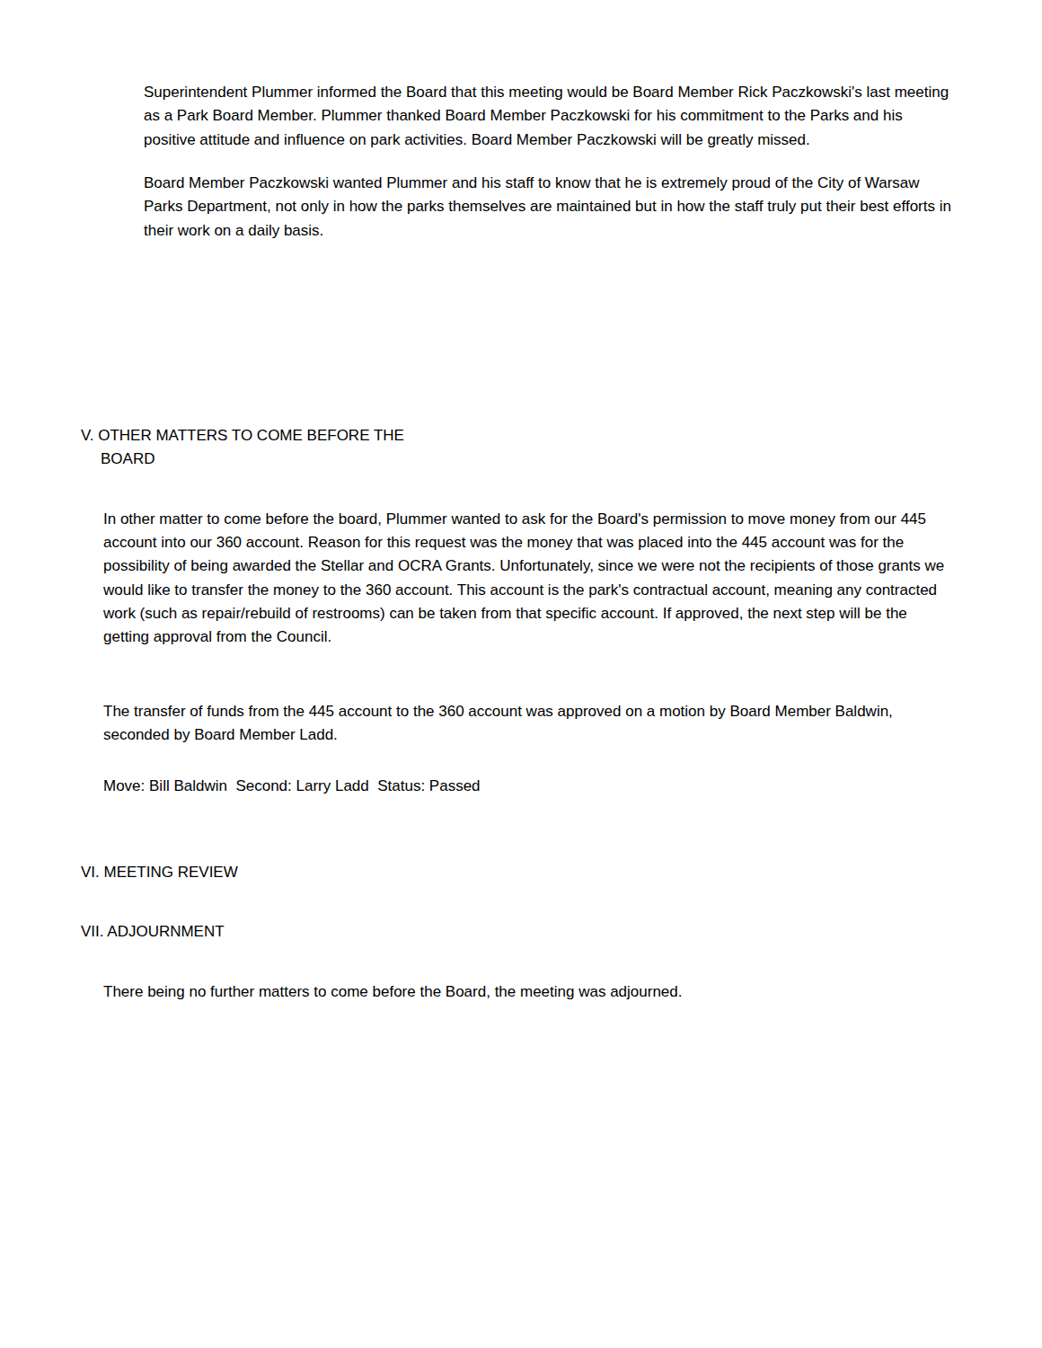Superintendent Plummer informed the Board that this meeting would be Board Member Rick Paczkowski's last meeting as a Park Board Member. Plummer thanked Board Member Paczkowski for his commitment to the Parks and his positive attitude and influence on park activities. Board Member Paczkowski will be greatly missed.
Board Member Paczkowski wanted Plummer and his staff to know that he is extremely proud of the City of Warsaw Parks Department, not only in how the parks themselves are maintained but in how the staff truly put their best efforts in their work on a daily basis.
V. OTHER MATTERS TO COME BEFORE THE BOARD
In other matter to come before the board, Plummer wanted to ask for the Board's permission to move money from our 445 account into our 360 account. Reason for this request was the money that was placed into the 445 account was for the possibility of being awarded the Stellar and OCRA Grants. Unfortunately, since we were not the recipients of those grants we would like to transfer the money to the 360 account. This account is the park's contractual account, meaning any contracted work (such as repair/rebuild of restrooms) can be taken from that specific account. If approved, the next step will be the getting approval from the Council.
The transfer of funds from the 445 account to the 360 account was approved on a motion by Board Member Baldwin, seconded by Board Member Ladd.
Move: Bill Baldwin Second: Larry Ladd Status: Passed
VI. MEETING REVIEW
VII. ADJOURNMENT
There being no further matters to come before the Board, the meeting was adjourned.